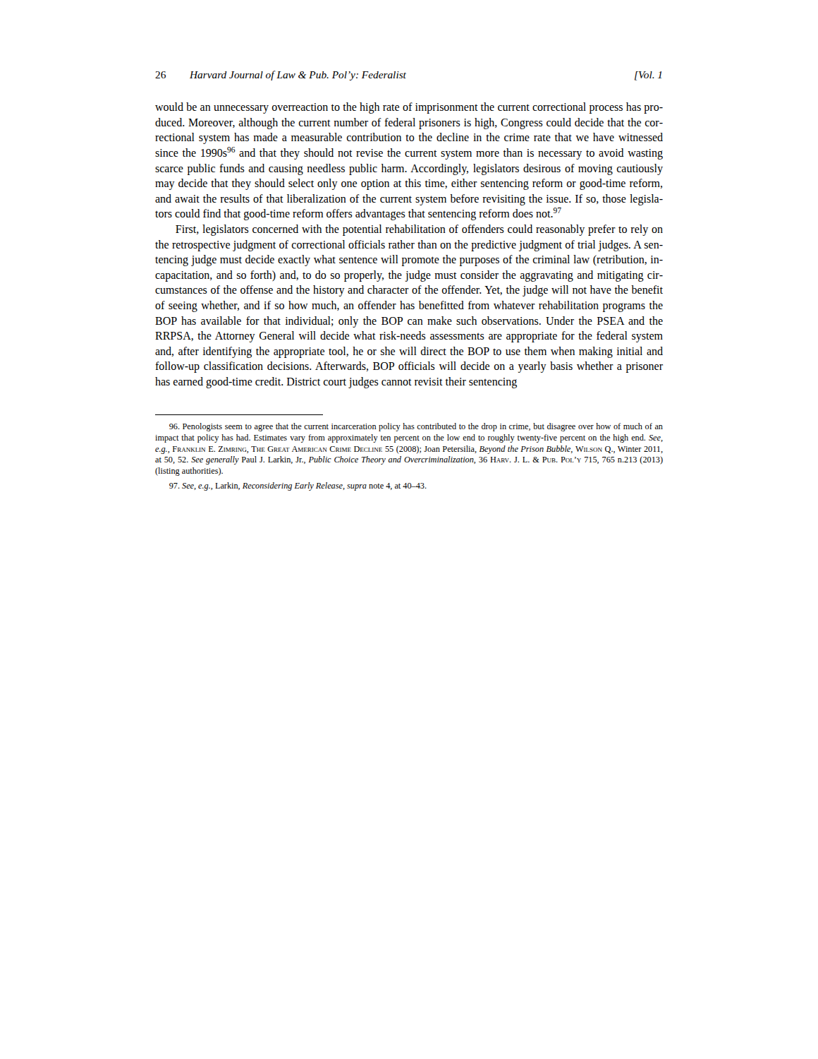26 Harvard Journal of Law & Pub. Pol’y: Federalist [Vol. 1
would be an unnecessary overreaction to the high rate of imprisonment the current correctional process has produced. Moreover, although the current number of federal prisoners is high, Congress could decide that the correctional system has made a measurable contribution to the decline in the crime rate that we have witnessed since the 1990s96 and that they should not revise the current system more than is necessary to avoid wasting scarce public funds and causing needless public harm. Accordingly, legislators desirous of moving cautiously may decide that they should select only one option at this time, either sentencing reform or good-time reform, and await the results of that liberalization of the current system before revisiting the issue. If so, those legislators could find that good-time reform offers advantages that sentencing reform does not.97
First, legislators concerned with the potential rehabilitation of offenders could reasonably prefer to rely on the retrospective judgment of correctional officials rather than on the predictive judgment of trial judges. A sentencing judge must decide exactly what sentence will promote the purposes of the criminal law (retribution, incapacitation, and so forth) and, to do so properly, the judge must consider the aggravating and mitigating circumstances of the offense and the history and character of the offender. Yet, the judge will not have the benefit of seeing whether, and if so how much, an offender has benefitted from whatever rehabilitation programs the BOP has available for that individual; only the BOP can make such observations. Under the PSEA and the RRPSA, the Attorney General will decide what risk-needs assessments are appropriate for the federal system and, after identifying the appropriate tool, he or she will direct the BOP to use them when making initial and follow-up classification decisions. Afterwards, BOP officials will decide on a yearly basis whether a prisoner has earned good-time credit. District court judges cannot revisit their sentencing
96. Penologists seem to agree that the current incarceration policy has contributed to the drop in crime, but disagree over how of much of an impact that policy has had. Estimates vary from approximately ten percent on the low end to roughly twenty-five percent on the high end. See, e.g., Franklin E. Zimring, The Great American Crime Decline 55 (2008); Joan Petersilia, Beyond the Prison Bubble, Wilson Q., Winter 2011, at 50, 52. See generally Paul J. Larkin, Jr., Public Choice Theory and Overcriminalization, 36 Harv. J. L. & Pub. Pol’y 715, 765 n.213 (2013) (listing authorities).
97. See, e.g., Larkin, Reconsidering Early Release, supra note 4, at 40–43.